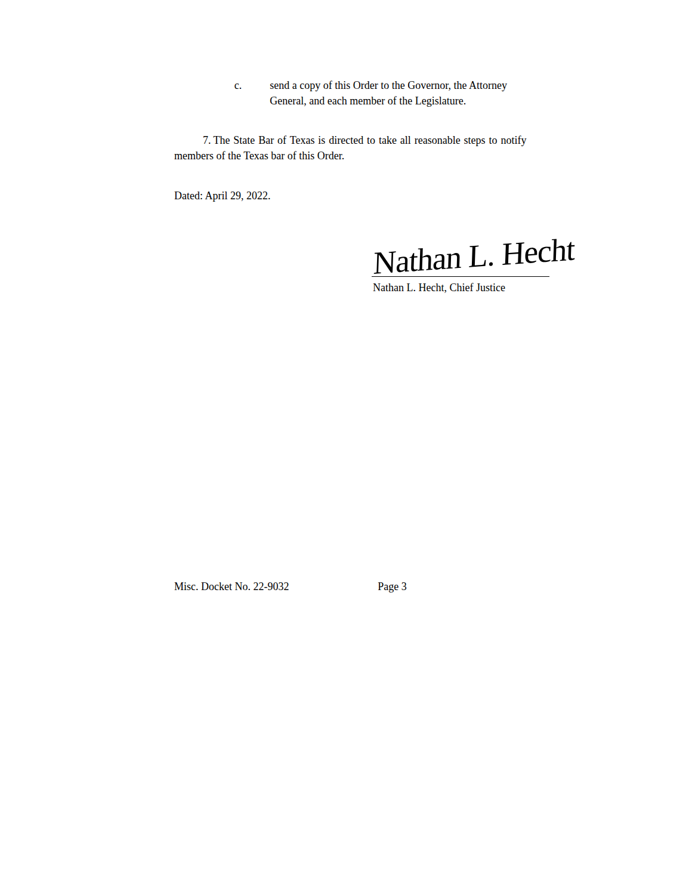c.
send a copy of this Order to the Governor, the Attorney General, and each member of the Legislature.
7. The State Bar of Texas is directed to take all reasonable steps to notify members of the Texas bar of this Order.
Dated: April 29, 2022.
Nathan L. Hecht
Nathan L. Hecht, Chief Justice
Misc. Docket No. 22-9032 Page 3